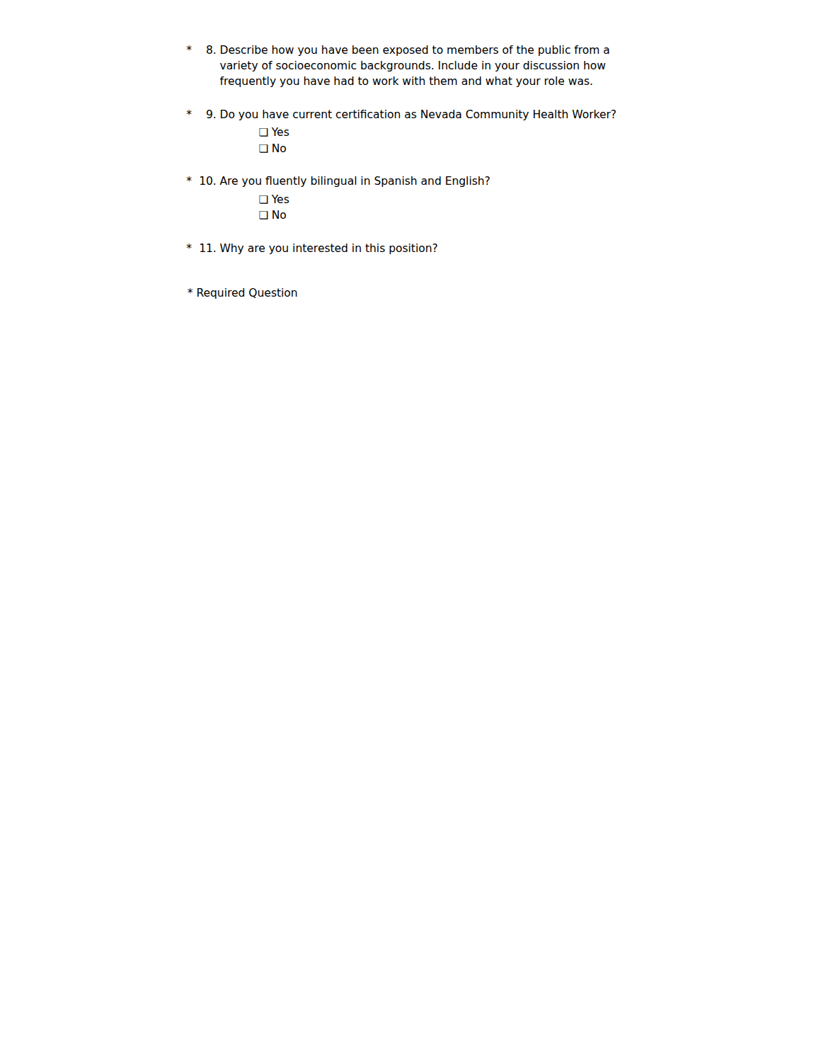* 8. Describe how you have been exposed to members of the public from a variety of socioeconomic backgrounds. Include in your discussion how frequently you have had to work with them and what your role was.
* 9. Do you have current certification as Nevada Community Health Worker?
❏Yes
❏No
* 10. Are you fluently bilingual in Spanish and English?
❏Yes
❏No
* 11. Why are you interested in this position?
* Required Question